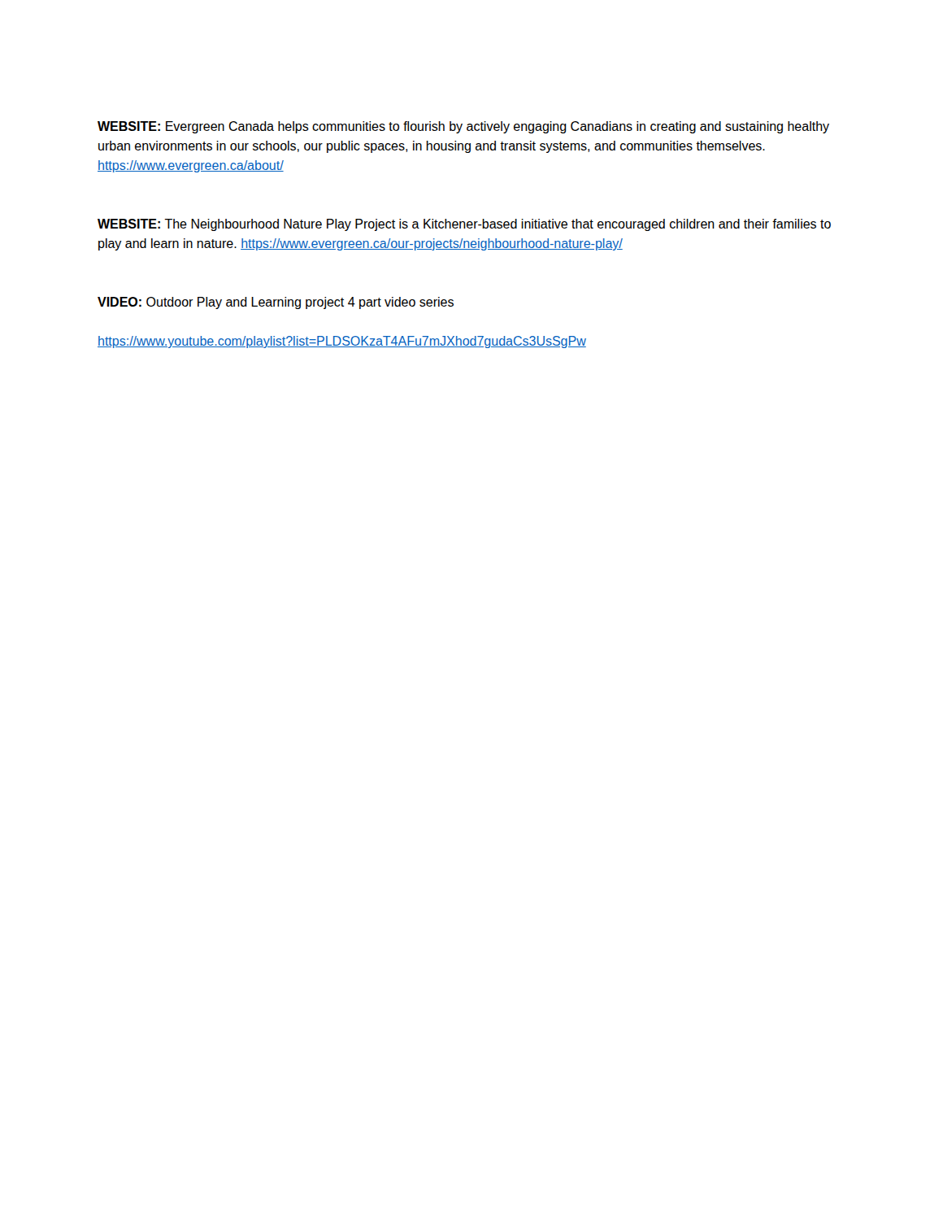WEBSITE: Evergreen Canada helps communities to flourish by actively engaging Canadians in creating and sustaining healthy urban environments in our schools, our public spaces, in housing and transit systems, and communities themselves. https://www.evergreen.ca/about/
WEBSITE: The Neighbourhood Nature Play Project is a Kitchener-based initiative that encouraged children and their families to play and learn in nature. https://www.evergreen.ca/our-projects/neighbourhood-nature-play/
VIDEO: Outdoor Play and Learning project 4 part video series
https://www.youtube.com/playlist?list=PLDSOKzaT4AFu7mJXhod7gudaCs3UsSgPw